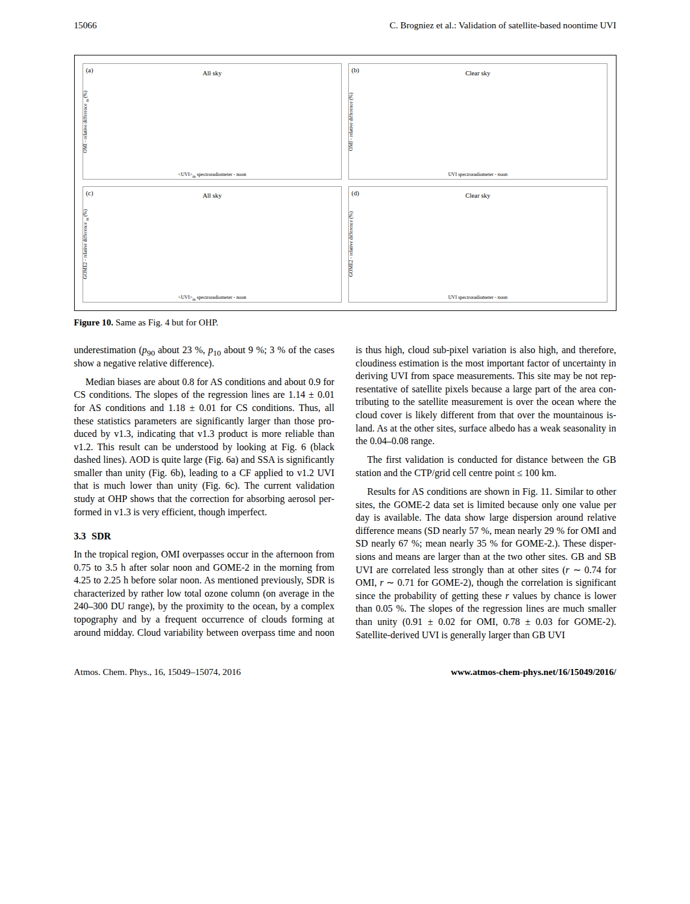15066 C. Brogniez et al.: Validation of satellite-based noontime UVI
(a) All sky OMI - relative difference ih (%) <UVI>ih spectroradiometer - noon
(b) Clear sky OMI - relative difference (%) UVI spectroradiometer - noon
(c) All sky GOME2 - relative difference ih (%) <UVI>ih spectroradiometer - noon
(d) Clear sky GOME2 - relative difference (%) UVI spectroradiometer - noon
Figure 10. Same as Fig. 4 but for OHP.
underestimation (p90 about 23 %, p10 about 9 %; 3 % of the cases show a negative relative difference).
Median biases are about 0.8 for AS conditions and about 0.9 for CS conditions. The slopes of the regression lines are 1.14 ± 0.01 for AS conditions and 1.18 ± 0.01 for CS conditions. Thus, all these statistics parameters are significantly larger than those produced by v1.3, indicating that v1.3 product is more reliable than v1.2. This result can be understood by looking at Fig. 6 (black dashed lines). AOD is quite large (Fig. 6a) and SSA is significantly smaller than unity (Fig. 6b), leading to a CF applied to v1.2 UVI that is much lower than unity (Fig. 6c). The current validation study at OHP shows that the correction for absorbing aerosol performed in v1.3 is very efficient, though imperfect.
3.3 SDR
In the tropical region, OMI overpasses occur in the afternoon from 0.75 to 3.5 h after solar noon and GOME-2 in the morning from 4.25 to 2.25 h before solar noon. As mentioned previously, SDR is characterized by rather low total ozone column (on average in the 240–300 DU range), by the proximity to the ocean, by a complex topography and by a frequent occurrence of clouds forming at around midday. Cloud variability between overpass time and noon is thus high, cloud sub-pixel variation is also high, and therefore, cloudiness estimation is the most important factor of uncertainty in deriving UVI from space measurements. This site may be not representative of satellite pixels because a large part of the area contributing to the satellite measurement is over the ocean where the cloud cover is likely different from that over the mountainous island. As at the other sites, surface albedo has a weak seasonality in the 0.04–0.08 range.
The first validation is conducted for distance between the GB station and the CTP/grid cell centre point ≤ 100 km.
Results for AS conditions are shown in Fig. 11. Similar to other sites, the GOME-2 data set is limited because only one value per day is available. The data show large dispersion around relative difference means (SD nearly 57 %, mean nearly 29 % for OMI and SD nearly 67 %; mean nearly 35 % for GOME-2.). These dispersions and means are larger than at the two other sites. GB and SB UVI are correlated less strongly than at other sites (r ∼ 0.74 for OMI, r ∼ 0.71 for GOME-2), though the correlation is significant since the probability of getting these r values by chance is lower than 0.05 %. The slopes of the regression lines are much smaller than unity (0.91 ± 0.02 for OMI, 0.78 ± 0.03 for GOME-2). Satellite-derived UVI is generally larger than GB UVI
Atmos. Chem. Phys., 16, 15049–15074, 2016 www.atmos-chem-phys.net/16/15049/2016/